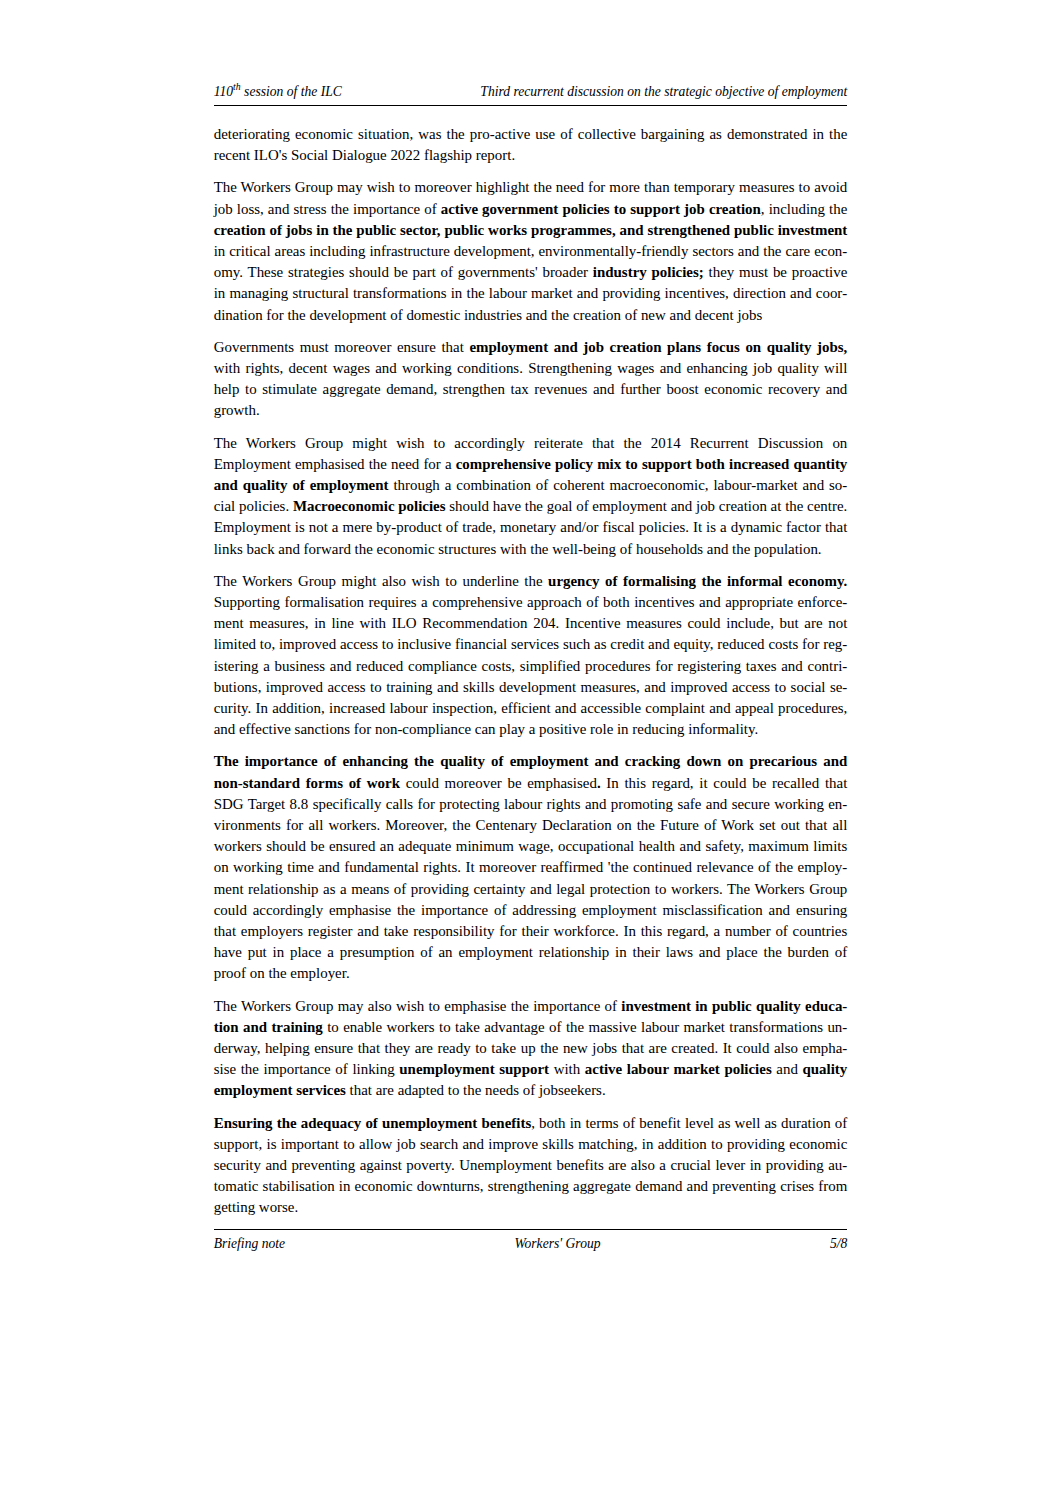110th session of the ILC Third recurrent discussion on the strategic objective of employment
deteriorating economic situation, was the pro-active use of collective bargaining as demonstrated in the recent ILO's Social Dialogue 2022 flagship report.
The Workers Group may wish to moreover highlight the need for more than temporary measures to avoid job loss, and stress the importance of active government policies to support job creation, including the creation of jobs in the public sector, public works programmes, and strengthened public investment in critical areas including infrastructure development, environmentally-friendly sectors and the care economy. These strategies should be part of governments' broader industry policies; they must be proactive in managing structural transformations in the labour market and providing incentives, direction and coordination for the development of domestic industries and the creation of new and decent jobs
Governments must moreover ensure that employment and job creation plans focus on quality jobs, with rights, decent wages and working conditions. Strengthening wages and enhancing job quality will help to stimulate aggregate demand, strengthen tax revenues and further boost economic recovery and growth.
The Workers Group might wish to accordingly reiterate that the 2014 Recurrent Discussion on Employment emphasised the need for a comprehensive policy mix to support both increased quantity and quality of employment through a combination of coherent macroeconomic, labour-market and social policies. Macroeconomic policies should have the goal of employment and job creation at the centre. Employment is not a mere by-product of trade, monetary and/or fiscal policies. It is a dynamic factor that links back and forward the economic structures with the well-being of households and the population.
The Workers Group might also wish to underline the urgency of formalising the informal economy. Supporting formalisation requires a comprehensive approach of both incentives and appropriate enforcement measures, in line with ILO Recommendation 204. Incentive measures could include, but are not limited to, improved access to inclusive financial services such as credit and equity, reduced costs for registering a business and reduced compliance costs, simplified procedures for registering taxes and contributions, improved access to training and skills development measures, and improved access to social security. In addition, increased labour inspection, efficient and accessible complaint and appeal procedures, and effective sanctions for non-compliance can play a positive role in reducing informality.
The importance of enhancing the quality of employment and cracking down on precarious and non-standard forms of work could moreover be emphasised. In this regard, it could be recalled that SDG Target 8.8 specifically calls for protecting labour rights and promoting safe and secure working environments for all workers. Moreover, the Centenary Declaration on the Future of Work set out that all workers should be ensured an adequate minimum wage, occupational health and safety, maximum limits on working time and fundamental rights. It moreover reaffirmed 'the continued relevance of the employment relationship as a means of providing certainty and legal protection to workers. The Workers Group could accordingly emphasise the importance of addressing employment misclassification and ensuring that employers register and take responsibility for their workforce. In this regard, a number of countries have put in place a presumption of an employment relationship in their laws and place the burden of proof on the employer.
The Workers Group may also wish to emphasise the importance of investment in public quality education and training to enable workers to take advantage of the massive labour market transformations underway, helping ensure that they are ready to take up the new jobs that are created. It could also emphasise the importance of linking unemployment support with active labour market policies and quality employment services that are adapted to the needs of jobseekers.
Ensuring the adequacy of unemployment benefits, both in terms of benefit level as well as duration of support, is important to allow job search and improve skills matching, in addition to providing economic security and preventing against poverty. Unemployment benefits are also a crucial lever in providing automatic stabilisation in economic downturns, strengthening aggregate demand and preventing crises from getting worse.
Briefing note Workers' Group 5/8